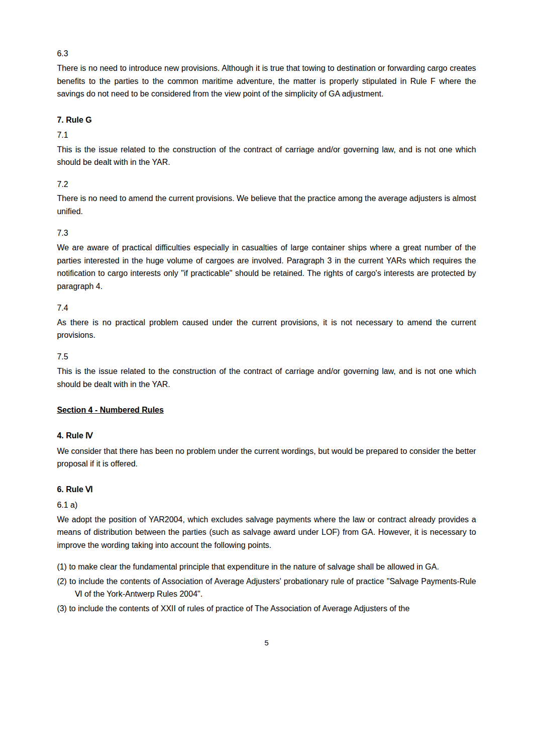6.3
There is no need to introduce new provisions. Although it is true that towing to destination or forwarding cargo creates benefits to the parties to the common maritime adventure, the matter is properly stipulated in Rule F where the savings do not need to be considered from the view point of the simplicity of GA adjustment.
7. Rule G
7.1
This is the issue related to the construction of the contract of carriage and/or governing law, and is not one which should be dealt with in the YAR.
7.2
There is no need to amend the current provisions. We believe that the practice among the average adjusters is almost unified.
7.3
We are aware of practical difficulties especially in casualties of large container ships where a great number of the parties interested in the huge volume of cargoes are involved. Paragraph 3 in the current YARs which requires the notification to cargo interests only "if practicable" should be retained. The rights of cargo's interests are protected by paragraph 4.
7.4
As there is no practical problem caused under the current provisions, it is not necessary to amend the current provisions.
7.5
This is the issue related to the construction of the contract of carriage and/or governing law, and is not one which should be dealt with in the YAR.
Section 4 - Numbered Rules
4. Rule Ⅳ
We consider that there has been no problem under the current wordings, but would be prepared to consider the better proposal if it is offered.
6. Rule Ⅵ
6.1 a)
We adopt the position of YAR2004, which excludes salvage payments where the law or contract already provides a means of distribution between the parties (such as salvage award under LOF) from GA. However, it is necessary to improve the wording taking into account the following points.
(1) to make clear the fundamental principle that expenditure in the nature of salvage shall be allowed in GA.
(2) to include the contents of Association of Average Adjusters' probationary rule of practice "Salvage Payments-Rule Ⅵ of the York-Antwerp Rules 2004".
(3) to include the contents of XXII of rules of practice of The Association of Average Adjusters of the
5